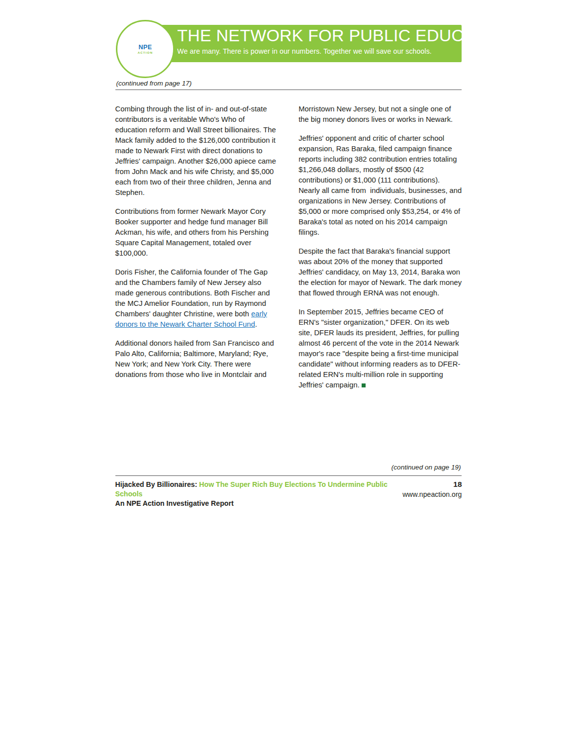THE NETWORK FOR PUBLIC EDUCATION ACTION
We are many. There is power in our numbers. Together we will save our schools.
NPE ACTION
(continued from page 17)
Combing through the list of in- and out-of-state contributors is a veritable Who's Who of education reform and Wall Street billionaires. The Mack family added to the $126,000 contribution it made to Newark First with direct donations to Jeffries' campaign. Another $26,000 apiece came from John Mack and his wife Christy, and $5,000 each from two of their three children, Jenna and Stephen.
Contributions from former Newark Mayor Cory Booker supporter and hedge fund manager Bill Ackman, his wife, and others from his Pershing Square Capital Management, totaled over $100,000.
Doris Fisher, the California founder of The Gap and the Chambers family of New Jersey also made generous contributions. Both Fischer and the MCJ Amelior Foundation, run by Raymond Chambers' daughter Christine, were both early donors to the Newark Charter School Fund.
Additional donors hailed from San Francisco and Palo Alto, California; Baltimore, Maryland; Rye, New York; and New York City. There were donations from those who live in Montclair and Morristown New Jersey, but not a single one of the big money donors lives or works in Newark.
Jeffries' opponent and critic of charter school expansion, Ras Baraka, filed campaign finance reports including 382 contribution entries totaling $1,266,048 dollars, mostly of $500 (42 contributions) or $1,000 (111 contributions). Nearly all came from individuals, businesses, and organizations in New Jersey. Contributions of $5,000 or more comprised only $53,254, or 4% of Baraka's total as noted on his 2014 campaign filings.
Despite the fact that Baraka's financial support was about 20% of the money that supported Jeffries' candidacy, on May 13, 2014, Baraka won the election for mayor of Newark. The dark money that flowed through ERNA was not enough.
In September 2015, Jeffries became CEO of ERN's "sister organization," DFER. On its web site, DFER lauds its president, Jeffries, for pulling almost 46 percent of the vote in the 2014 Newark mayor's race "despite being a first-time municipal candidate" without informing readers as to DFER-related ERN's multi-million role in supporting Jeffries' campaign.
(continued on page 19)
Hijacked By Billionaires: How The Super Rich Buy Elections To Undermine Public Schools
An NPE Action Investigative Report
18
www.npeaction.org